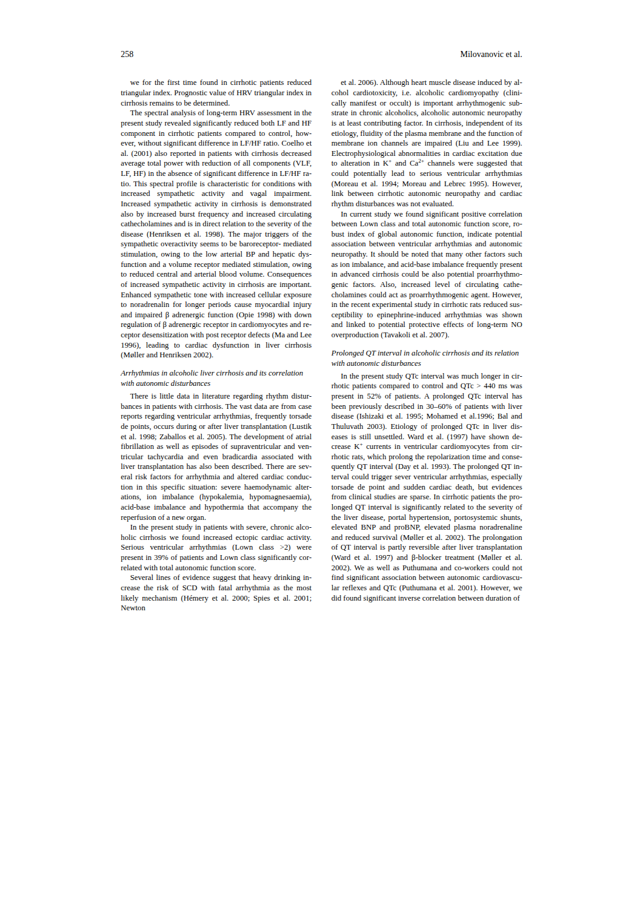258 Milovanovic et al.
we for the first time found in cirrhotic patients reduced triangular index. Prognostic value of HRV triangular index in cirrhosis remains to be determined.
The spectral analysis of long-term HRV assessment in the present study revealed significantly reduced both LF and HF component in cirrhotic patients compared to control, however, without significant difference in LF/HF ratio. Coelho et al. (2001) also reported in patients with cirrhosis decreased average total power with reduction of all components (VLF, LF, HF) in the absence of significant difference in LF/HF ratio. This spectral profile is characteristic for conditions with increased sympathetic activity and vagal impairment. Increased sympathetic activity in cirrhosis is demonstrated also by increased burst frequency and increased circulating cathecholamines and is in direct relation to the severity of the disease (Henriksen et al. 1998). The major triggers of the sympathetic overactivity seems to be baroreceptor- mediated stimulation, owing to the low arterial BP and hepatic dysfunction and a volume receptor mediated stimulation, owing to reduced central and arterial blood volume. Consequences of increased sympathetic activity in cirrhosis are important. Enhanced sympathetic tone with increased cellular exposure to noradrenalin for longer periods cause myocardial injury and impaired β adrenergic function (Opie 1998) with down regulation of β adrenergic receptor in cardiomyocytes and receptor desensitization with post receptor defects (Ma and Lee 1996), leading to cardiac dysfunction in liver cirrhosis (Møller and Henriksen 2002).
Arrhythmias in alcoholic liver cirrhosis and its correlation with autonomic disturbances
There is little data in literature regarding rhythm disturbances in patients with cirrhosis. The vast data are from case reports regarding ventricular arrhythmias, frequently torsade de points, occurs during or after liver transplantation (Lustik et al. 1998; Zaballos et al. 2005). The development of atrial fibrillation as well as episodes of supraventricular and ventricular tachycardia and even bradicardia associated with liver transplantation has also been described. There are several risk factors for arrhythmia and altered cardiac conduction in this specific situation: severe haemodynamic alterations, ion imbalance (hypokalemia, hypomagnesaemia), acid-base imbalance and hypothermia that accompany the reperfusion of a new organ.
In the present study in patients with severe, chronic alcoholic cirrhosis we found increased ectopic cardiac activity. Serious ventricular arrhythmias (Lown class >2) were present in 39% of patients and Lown class significantly correlated with total autonomic function score.
Several lines of evidence suggest that heavy drinking increase the risk of SCD with fatal arrhythmia as the most likely mechanism (Hémery et al. 2000; Spies et al. 2001; Newton
et al. 2006). Although heart muscle disease induced by alcohol cardiotoxicity, i.e. alcoholic cardiomyopathy (clinically manifest or occult) is important arrhythmogenic substrate in chronic alcoholics, alcoholic autonomic neuropathy is at least contributing factor. In cirrhosis, independent of its etiology, fluidity of the plasma membrane and the function of membrane ion channels are impaired (Liu and Lee 1999). Electrophysiological abnormalities in cardiac excitation due to alteration in K+ and Ca2+ channels were suggested that could potentially lead to serious ventricular arrhythmias (Moreau et al. 1994; Moreau and Lebrec 1995). However, link between cirrhotic autonomic neuropathy and cardiac rhythm disturbances was not evaluated.
In current study we found significant positive correlation between Lown class and total autonomic function score, robust index of global autonomic function, indicate potential association between ventricular arrhythmias and autonomic neuropathy. It should be noted that many other factors such as ion imbalance, and acid-base imbalance frequently present in advanced cirrhosis could be also potential proarrhythmogenic factors. Also, increased level of circulating cathecholamines could act as proarrhythmogenic agent. However, in the recent experimental study in cirrhotic rats reduced susceptibility to epinephrine-induced arrhythmias was shown and linked to potential protective effects of long-term NO overproduction (Tavakoli et al. 2007).
Prolonged QT interval in alcoholic cirrhosis and its relation with autonomic disturbances
In the present study QTc interval was much longer in cirrhotic patients compared to control and QTc > 440 ms was present in 52% of patients. A prolonged QTc interval has been previously described in 30–60% of patients with liver disease (Ishizaki et al. 1995; Mohamed et al.1996; Bal and Thuluvath 2003). Etiology of prolonged QTc in liver diseases is still unsettled. Ward et al. (1997) have shown decrease K+ currents in ventricular cardiomyocytes from cirrhotic rats, which prolong the repolarization time and consequently QT interval (Day et al. 1993). The prolonged QT interval could trigger sever ventricular arrhythmias, especially torsade de point and sudden cardiac death, but evidences from clinical studies are sparse. In cirrhotic patients the prolonged QT interval is significantly related to the severity of the liver disease, portal hypertension, portosystemic shunts, elevated BNP and proBNP, elevated plasma noradrenaline and reduced survival (Møller et al. 2002). The prolongation of QT interval is partly reversible after liver transplantation (Ward et al. 1997) and β-blocker treatment (Møller et al. 2002). We as well as Puthumana and co-workers could not find significant association between autonomic cardiovascular reflexes and QTc (Puthumana et al. 2001). However, we did found significant inverse correlation between duration of